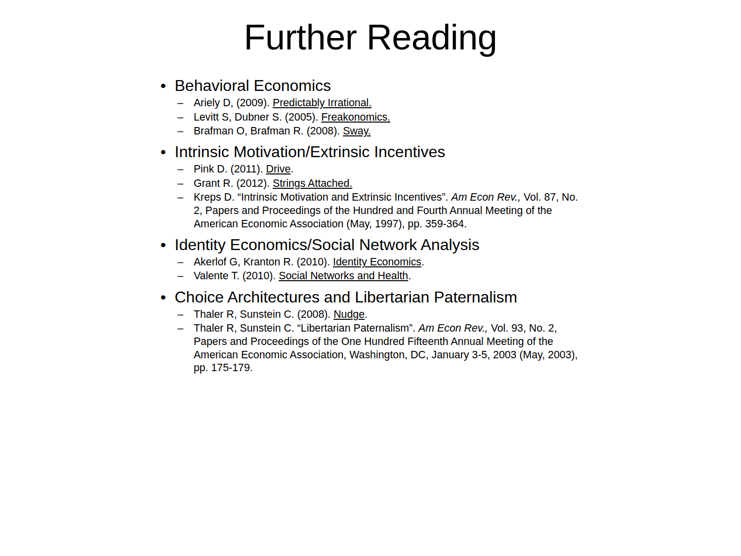Further Reading
•Behavioral Economics
–Ariely D, (2009). Predictably Irrational.
–Levitt S, Dubner S. (2005). Freakonomics.
–Brafman O, Brafman R. (2008). Sway.
•Intrinsic Motivation/Extrinsic Incentives
–Pink D. (2011). Drive.
–Grant R. (2012). Strings Attached.
–Kreps D. “Intrinsic Motivation and Extrinsic Incentives”. Am Econ Rev., Vol. 87, No. 2, Papers and Proceedings of the Hundred and Fourth Annual Meeting of the American Economic Association (May, 1997), pp. 359-364.
•Identity Economics/Social Network Analysis
–Akerlof G, Kranton R. (2010). Identity Economics.
–Valente T. (2010). Social Networks and Health.
•Choice Architectures and Libertarian Paternalism
–Thaler R, Sunstein C. (2008). Nudge.
–Thaler R, Sunstein C. “Libertarian Paternalism”. Am Econ Rev., Vol. 93, No. 2, Papers and Proceedings of the One Hundred Fifteenth Annual Meeting of the American Economic Association, Washington, DC, January 3-5, 2003 (May, 2003), pp. 175-179.